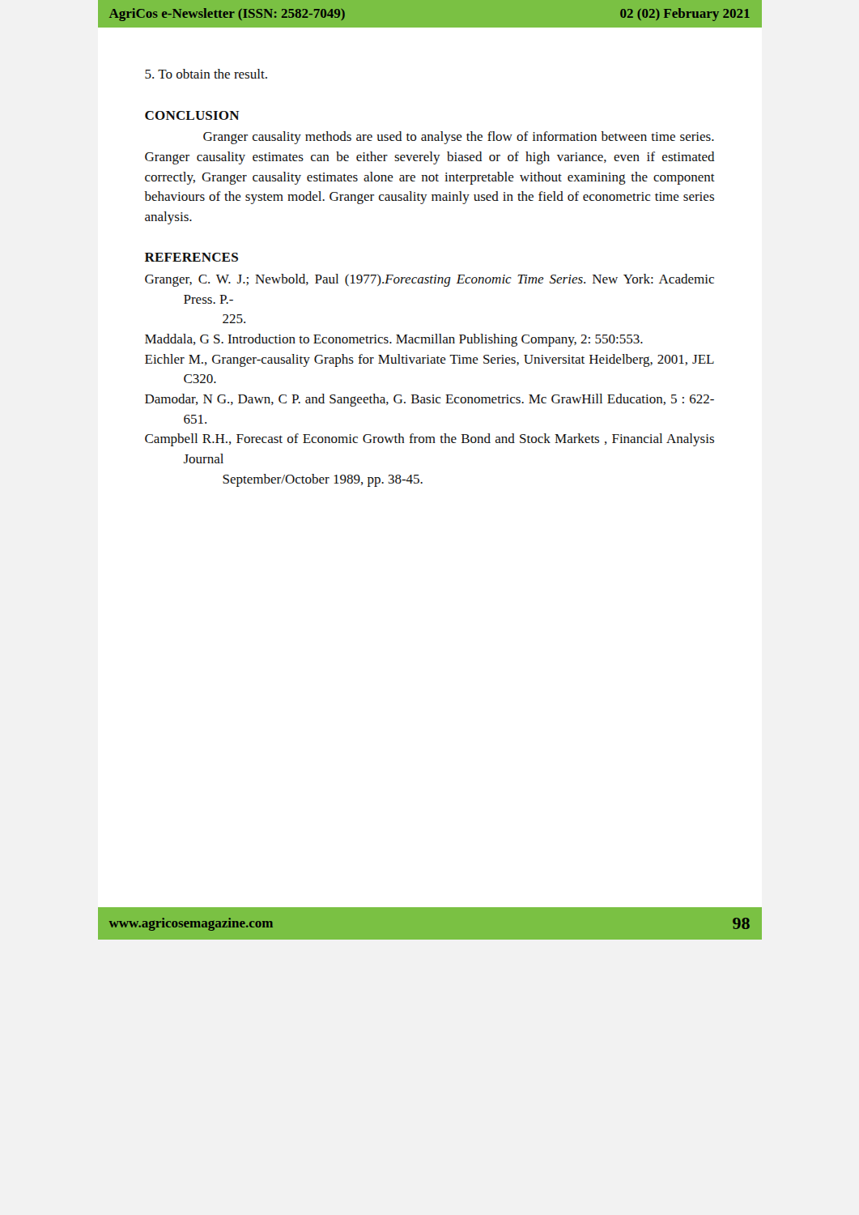AgriCos e-Newsletter (ISSN: 2582-7049) 02 (02) February 2021
5. To obtain the result.
CONCLUSION
Granger causality methods are used to analyse the flow of information between time series. Granger causality estimates can be either severely biased or of high variance, even if estimated correctly, Granger causality estimates alone are not interpretable without examining the component behaviours of the system model. Granger causality mainly used in the field of econometric time series analysis.
REFERENCES
Granger, C. W. J.; Newbold, Paul (1977).Forecasting Economic Time Series. New York: Academic Press. P.-225.
Maddala, G S. Introduction to Econometrics. Macmillan Publishing Company, 2: 550:553.
Eichler M., Granger-causality Graphs for Multivariate Time Series, Universitat Heidelberg, 2001, JEL C320.
Damodar, N G., Dawn, C P. and Sangeetha, G. Basic Econometrics. Mc GrawHill Education, 5 : 622-651.
Campbell R.H., Forecast of Economic Growth from the Bond and Stock Markets , Financial Analysis Journal September/October 1989, pp. 38-45.
www.agricosemagazine.com 98